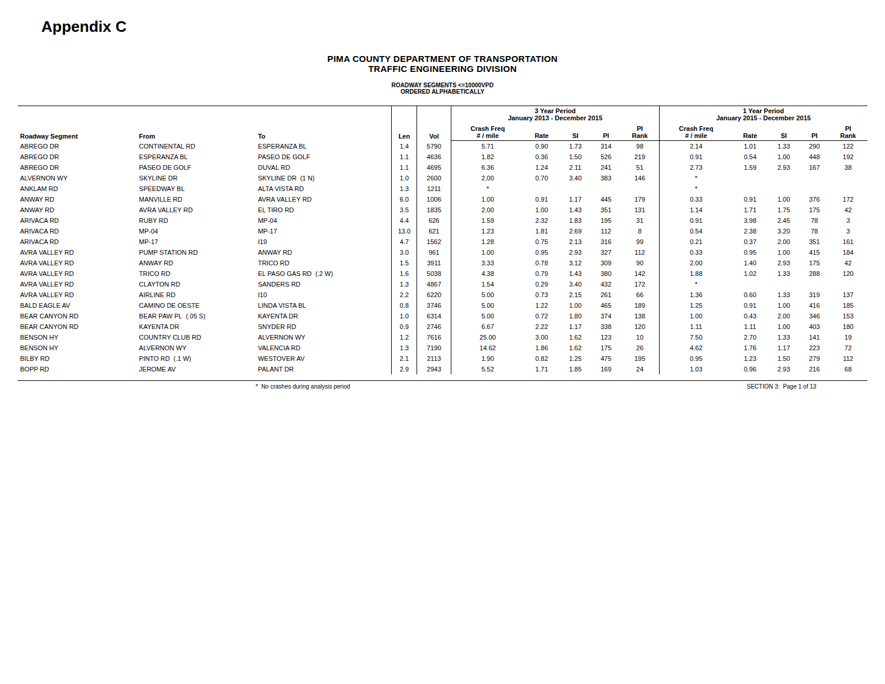Appendix C
PIMA COUNTY DEPARTMENT OF TRANSPORTATION
TRAFFIC ENGINEERING DIVISION
ROADWAY SEGMENTS <=10000VPD
ORDERED ALPHABETICALLY
| Roadway Segment | From | To | Len | Vol | 3 Year Period | 1 Year Period |
| --- | --- | --- | --- | --- | --- | --- |
| January 2013 - December 2015 | January 2015 - December 2015 |
| Crash Freq # / mile | Rate | SI | PI | PI Rank | Crash Freq # / mile | Rate | SI | PI | PI Rank |
| ABREGO DR | CONTINENTAL RD | ESPERANZA BL | 1.4 | 5790 | 5.71 | 0.90 | 1.73 | 314 | 98 | 2.14 | 1.01 | 1.33 | 290 | 122 |
| ABREGO DR | ESPERANZA BL | PASEO DE GOLF | 1.1 | 4636 | 1.82 | 0.36 | 1.50 | 526 | 219 | 0.91 | 0.54 | 1.00 | 448 | 192 |
| ABREGO DR | PASEO DE GOLF | DUVAL RD | 1.1 | 4695 | 6.36 | 1.24 | 2.11 | 241 | 51 | 2.73 | 1.59 | 2.93 | 167 | 38 |
| ALVERNON WY | SKYLINE DR | SKYLINE DR (1 N) | 1.0 | 2600 | 2.00 | 0.70 | 3.40 | 383 | 146 | * | | | | |
| ANKLAM RD | SPEEDWAY BL | ALTA VISTA RD | 1.3 | 1211 | * | | | | | * | | | | |
| ANWAY RD | MANVILLE RD | AVRA VALLEY RD | 6.0 | 1006 | 1.00 | 0.91 | 1.17 | 445 | 179 | 0.33 | 0.91 | 1.00 | 376 | 172 |
| ANWAY RD | AVRA VALLEY RD | EL TIRO RD | 3.5 | 1835 | 2.00 | 1.00 | 1.43 | 351 | 131 | 1.14 | 1.71 | 1.75 | 175 | 42 |
| ARIVACA RD | RUBY RD | MP-04 | 4.4 | 626 | 1.59 | 2.32 | 1.83 | 195 | 31 | 0.91 | 3.98 | 2.45 | 78 | 3 |
| ARIVACA RD | MP-04 | MP-17 | 13.0 | 621 | 1.23 | 1.81 | 2.69 | 112 | 8 | 0.54 | 2.38 | 3.20 | 78 | 3 |
| ARIVACA RD | MP-17 | I19 | 4.7 | 1562 | 1.28 | 0.75 | 2.13 | 316 | 99 | 0.21 | 0.37 | 2.00 | 351 | 161 |
| AVRA VALLEY RD | PUMP STATION RD | ANWAY RD | 3.0 | 961 | 1.00 | 0.95 | 2.93 | 327 | 112 | 0.33 | 0.95 | 1.00 | 415 | 184 |
| AVRA VALLEY RD | ANWAY RD | TRICO RD | 1.5 | 3911 | 3.33 | 0.78 | 3.12 | 309 | 90 | 2.00 | 1.40 | 2.93 | 175 | 42 |
| AVRA VALLEY RD | TRICO RD | EL PASO GAS RD (.2 W) | 1.6 | 5038 | 4.38 | 0.79 | 1.43 | 380 | 142 | 1.88 | 1.02 | 1.33 | 288 | 120 |
| AVRA VALLEY RD | CLAYTON RD | SANDERS RD | 1.3 | 4867 | 1.54 | 0.29 | 3.40 | 432 | 172 | * | | | | |
| AVRA VALLEY RD | AIRLINE RD | I10 | 2.2 | 6220 | 5.00 | 0.73 | 2.15 | 261 | 66 | 1.36 | 0.60 | 1.33 | 319 | 137 |
| BALD EAGLE AV | CAMINO DE OESTE | LINDA VISTA BL | 0.8 | 3746 | 5.00 | 1.22 | 1.00 | 465 | 189 | 1.25 | 0.91 | 1.00 | 416 | 185 |
| BEAR CANYON RD | BEAR PAW PL (.05 S) | KAYENTA DR | 1.0 | 6314 | 5.00 | 0.72 | 1.80 | 374 | 138 | 1.00 | 0.43 | 2.00 | 346 | 153 |
| BEAR CANYON RD | KAYENTA DR | SNYDER RD | 0.9 | 2746 | 6.67 | 2.22 | 1.17 | 338 | 120 | 1.11 | 1.11 | 1.00 | 403 | 180 |
| BENSON HY | COUNTRY CLUB RD | ALVERNON WY | 1.2 | 7616 | 25.00 | 3.00 | 1.62 | 123 | 10 | 7.50 | 2.70 | 1.33 | 141 | 19 |
| BENSON HY | ALVERNON WY | VALENCIA RD | 1.3 | 7190 | 14.62 | 1.86 | 1.62 | 175 | 26 | 4.62 | 1.76 | 1.17 | 223 | 72 |
| BILBY RD | PINTO RD (.1 W) | WESTOVER AV | 2.1 | 2113 | 1.90 | 0.82 | 1.25 | 475 | 195 | 0.95 | 1.23 | 1.50 | 279 | 112 |
| BOPP RD | JEROME AV | PALANT DR | 2.9 | 2943 | 5.52 | 1.71 | 1.85 | 169 | 24 | 1.03 | 0.96 | 2.93 | 216 | 68 |
* No crashes during analysis period
SECTION 3: Page 1 of 13